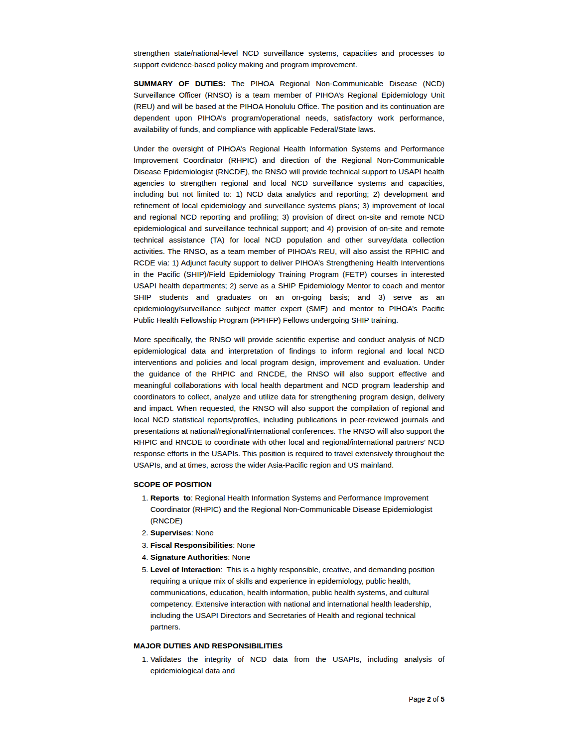strengthen state/national-level NCD surveillance systems, capacities and processes to support evidence-based policy making and program improvement.
SUMMARY OF DUTIES: The PIHOA Regional Non-Communicable Disease (NCD) Surveillance Officer (RNSO) is a team member of PIHOA’s Regional Epidemiology Unit (REU) and will be based at the PIHOA Honolulu Office. The position and its continuation are dependent upon PIHOA’s program/operational needs, satisfactory work performance, availability of funds, and compliance with applicable Federal/State laws.
Under the oversight of PIHOA’s Regional Health Information Systems and Performance Improvement Coordinator (RHPIC) and direction of the Regional Non-Communicable Disease Epidemiologist (RNCDE), the RNSO will provide technical support to USAPI health agencies to strengthen regional and local NCD surveillance systems and capacities, including but not limited to: 1) NCD data analytics and reporting; 2) development and refinement of local epidemiology and surveillance systems plans; 3) improvement of local and regional NCD reporting and profiling; 3) provision of direct on-site and remote NCD epidemiological and surveillance technical support; and 4) provision of on-site and remote technical assistance (TA) for local NCD population and other survey/data collection activities. The RNSO, as a team member of PIHOA’s REU, will also assist the RPHIC and RCDE via: 1) Adjunct faculty support to deliver PIHOA’s Strengthening Health Interventions in the Pacific (SHIP)/Field Epidemiology Training Program (FETP) courses in interested USAPI health departments; 2) serve as a SHIP Epidemiology Mentor to coach and mentor SHIP students and graduates on an on-going basis; and 3) serve as an epidemiology/surveillance subject matter expert (SME) and mentor to PIHOA’s Pacific Public Health Fellowship Program (PPHFP) Fellows undergoing SHIP training.
More specifically, the RNSO will provide scientific expertise and conduct analysis of NCD epidemiological data and interpretation of findings to inform regional and local NCD interventions and policies and local program design, improvement and evaluation. Under the guidance of the RHPIC and RNCDE, the RNSO will also support effective and meaningful collaborations with local health department and NCD program leadership and coordinators to collect, analyze and utilize data for strengthening program design, delivery and impact. When requested, the RNSO will also support the compilation of regional and local NCD statistical reports/profiles, including publications in peer-reviewed journals and presentations at national/regional/international conferences. The RNSO will also support the RHPIC and RNCDE to coordinate with other local and regional/international partners’ NCD response efforts in the USAPIs. This position is required to travel extensively throughout the USAPIs, and at times, across the wider Asia-Pacific region and US mainland.
SCOPE OF POSITION
Reports to: Regional Health Information Systems and Performance Improvement Coordinator (RHPIC) and the Regional Non-Communicable Disease Epidemiologist (RNCDE)
Supervises: None
Fiscal Responsibilities: None
Signature Authorities: None
Level of Interaction: This is a highly responsible, creative, and demanding position requiring a unique mix of skills and experience in epidemiology, public health, communications, education, health information, public health systems, and cultural competency. Extensive interaction with national and international health leadership, including the USAPI Directors and Secretaries of Health and regional technical partners.
MAJOR DUTIES AND RESPONSIBILITIES
Validates the integrity of NCD data from the USAPIs, including analysis of epidemiological data and
Page 2 of 5